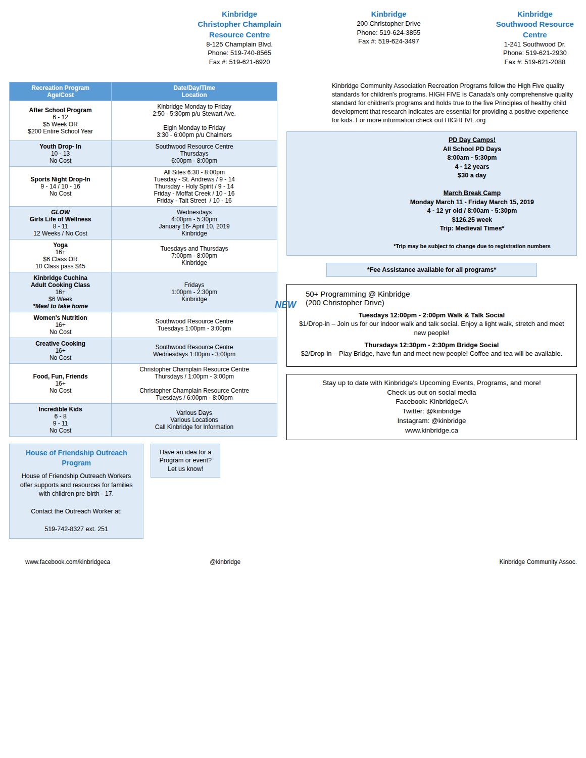Kinbridge
Christopher Champlain
Resource Centre
8-125 Champlain Blvd.
Phone: 519-740-8565
Fax #: 519-621-6920
Kinbridge
200 Christopher Drive
Phone: 519-624-3855
Fax #: 519-624-3497
Kinbridge
Southwood Resource
Centre
1-241 Southwood Dr.
Phone: 519-621-2930
Fax #: 519-621-2088
| Recreation Program Age/Cost | Date/Day/Time Location |
| --- | --- |
| After School Program 6 - 12 $5 Week OR $200 Entire School Year | Kinbridge Monday to Friday 2:50 - 5:30pm p/u Stewart Ave. Elgin Monday to Friday 3:30 - 6:00pm p/u Chalmers |
| Youth Drop- In 10 - 13 No Cost | Southwood Resource Centre Thursdays 6:00pm - 8:00pm |
| Sports Night Drop-In 9 - 14 / 10 - 16 No Cost | All Sites 6:30 - 8:00pm Tuesday - St. Andrews / 9 - 14 Thursday - Holy Spirit / 9 - 14 Friday - Moffat Creek / 10 - 16 Friday - Tait Street / 10 - 16 |
| GLOW Girls Life of Wellness 8 - 11 12 Weeks / No Cost | Wednesdays 4:00pm - 5:30pm January 16- April 10, 2019 Kinbridge |
| Yoga 16+ $6 Class OR 10 Class pass $45 | Tuesdays and Thursdays 7:00pm - 8:00pm Kinbridge |
| Kinbridge Cuchina Adult Cooking Class 16+ $6 Week *Meal to take home | Fridays 1:00pm - 2:30pm Kinbridge |
| Women's Nutrition 16+ No Cost | Southwood Resource Centre Tuesdays 1:00pm - 3:00pm |
| Creative Cooking 16+ No Cost | Southwood Resource Centre Wednesdays 1:00pm - 3:00pm |
| Food, Fun, Friends 16+ No Cost | Christopher Champlain Resource Centre Thursdays / 1:00pm - 3:00pm Christopher Champlain Resource Centre Tuesdays / 6:00pm - 8:00pm |
| Incredible Kids 6 - 8 9 - 11 No Cost | Various Days Various Locations Call Kinbridge for Information |
House of Friendship Outreach Program
House of Friendship Outreach Workers offer supports and resources for families with children pre-birth - 17.
Contact the Outreach Worker at:
519-742-8327 ext. 251
Have an idea for a Program or event?
Let us know!
Kinbridge Community Association Recreation Programs follow the High Five quality standards for children's programs. HIGH FIVE is Canada's only comprehensive quality standard for children's programs and holds true to the five Principles of healthy child development that research indicates are essential for providing a positive experience for kids. For more information check out HIGHFIVE.org
PD Day Camps!
All School PD Days
8:00am - 5:30pm
4 - 12 years
$30 a day
March Break Camp
Monday March 11 - Friday March 15, 2019
4 - 12 yr old / 8:00am - 5:30pm
$126.25 week
Trip: Medieval Times*
*Trip may be subject to change due to registration numbers
*Fee Assistance available for all programs*
NEW
50+ Programming @ Kinbridge
(200 Christopher Drive)
Tuesdays 12:00pm - 2:00pm Walk & Talk Social
$1/Drop-in – Join us for our indoor walk and talk social. Enjoy a light walk, stretch and meet new people!
Thursdays 12:30pm - 2:30pm Bridge Social
$2/Drop-in – Play Bridge, have fun and meet new people! Coffee and tea will be available.
Stay up to date with Kinbridge's Upcoming Events, Programs, and more!
Check us out on social media
Facebook: KinbridgeCA
Twitter: @kinbridge
Instagram: @kinbridge
www.kinbridge.ca
www.facebook.com/kinbridgeca
@kinbridge
Kinbridge Community Assoc.